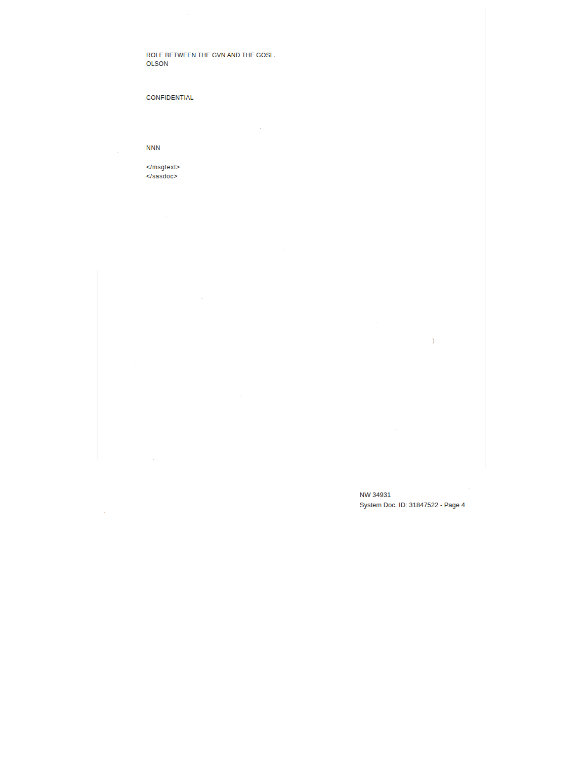. . . . . . . . . . . . . ) .
ROLE BETWEEN THE GVN AND THE GOSL.
OLSON
CONFIDENTIAL
NNN
</msgtext>
</sasdoc>
NW 34931
System Doc. ID: 31847522 - Page 4